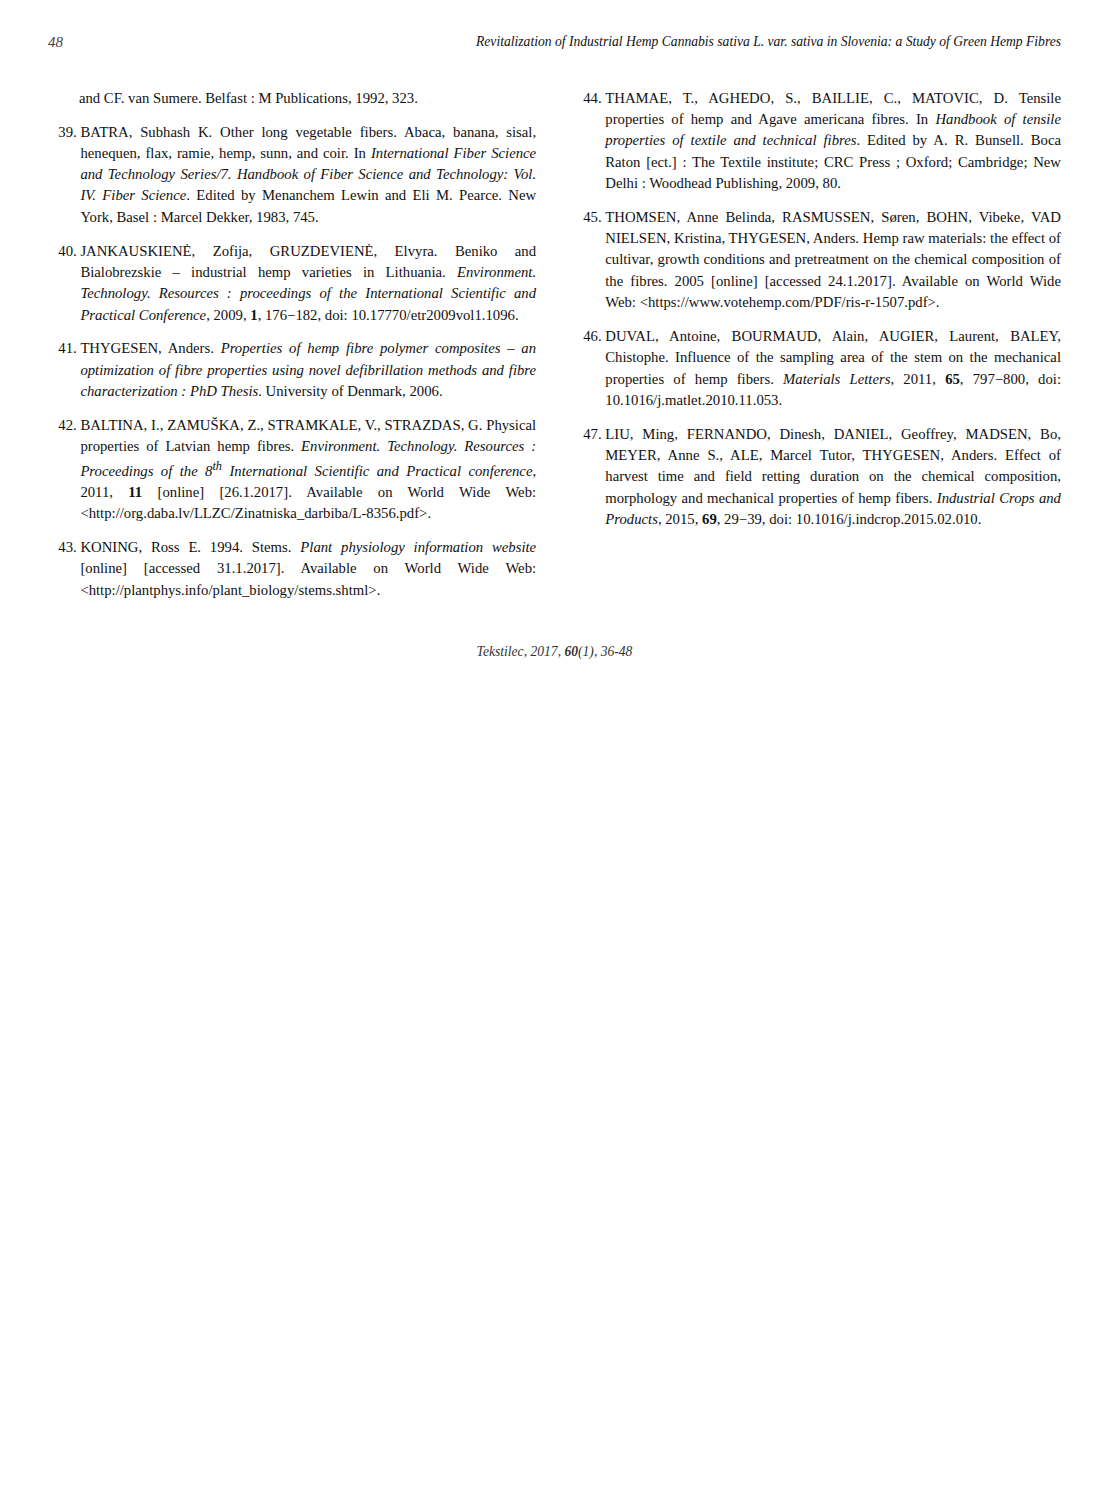48
Revitalization of Industrial Hemp Cannabis sativa L. var. sativa in Slovenia: a Study of Green Hemp Fibres
and CF. van Sumere. Belfast : M Publications, 1992, 323.
BATRA, Subhash K. Other long vegetable fibers. Abaca, banana, sisal, henequen, flax, ramie, hemp, sunn, and coir. In International Fiber Science and Technology Series/7. Handbook of Fiber Science and Technology: Vol. IV. Fiber Science. Edited by Menanchem Lewin and Eli M. Pearce. New York, Basel : Marcel Dekker, 1983, 745.
JANKAUSKIENĖ, Zofija, GRUZDEVIENĖ, Elvyra. Beniko and Bialobrezskie – industrial hemp varieties in Lithuania. Environment. Technology. Resources : proceedings of the International Scientific and Practical Conference, 2009, 1, 176−182, doi: 10.17770/etr2009vol1.1096.
THYGESEN, Anders. Properties of hemp fibre polymer composites – an optimization of fibre properties using novel defibrillation methods and fibre characterization : PhD Thesis. University of Denmark, 2006.
BALTINA, I., ZAMUŠKA, Z., STRAMKALE, V., STRAZDAS, G. Physical properties of Latvian hemp fibres. Environment. Technology. Resources : Proceedings of the 8th International Scientific and Practical conference, 2011, 11 [online] [26.1.2017]. Available on World Wide Web: <http://org.daba.lv/LLZC/Zinatniska_darbiba/L-8356.pdf>.
KONING, Ross E. 1994. Stems. Plant physiology information website [online] [accessed 31.1.2017]. Available on World Wide Web: <http://plantphys.info/plant_biology/stems.shtml>.
THAMAE, T., AGHEDO, S., BAILLIE, C., MATOVIC, D. Tensile properties of hemp and Agave americana fibres. In Handbook of tensile properties of textile and technical fibres. Edited by A. R. Bunsell. Boca Raton [ect.] : The Textile institute; CRC Press ; Oxford; Cambridge; New Delhi : Woodhead Publishing, 2009, 80.
THOMSEN, Anne Belinda, RASMUSSEN, Søren, BOHN, Vibeke, VAD NIELSEN, Kristina, THYGESEN, Anders. Hemp raw materials: the effect of cultivar, growth conditions and pretreatment on the chemical composition of the fibres. 2005 [online] [accessed 24.1.2017]. Available on World Wide Web: <https://www.votehemp.com/PDF/ris-r-1507.pdf>.
DUVAL, Antoine, BOURMAUD, Alain, AUGIER, Laurent, BALEY, Chistophe. Influence of the sampling area of the stem on the mechanical properties of hemp fibers. Materials Letters, 2011, 65, 797−800, doi: 10.1016/j.matlet.2010.11.053.
LIU, Ming, FERNANDO, Dinesh, DANIEL, Geoffrey, MADSEN, Bo, MEYER, Anne S., ALE, Marcel Tutor, THYGESEN, Anders. Effect of harvest time and field retting duration on the chemical composition, morphology and mechanical properties of hemp fibers. Industrial Crops and Products, 2015, 69, 29−39, doi: 10.1016/j.indcrop.2015.02.010.
Tekstilec, 2017, 60(1), 36-48